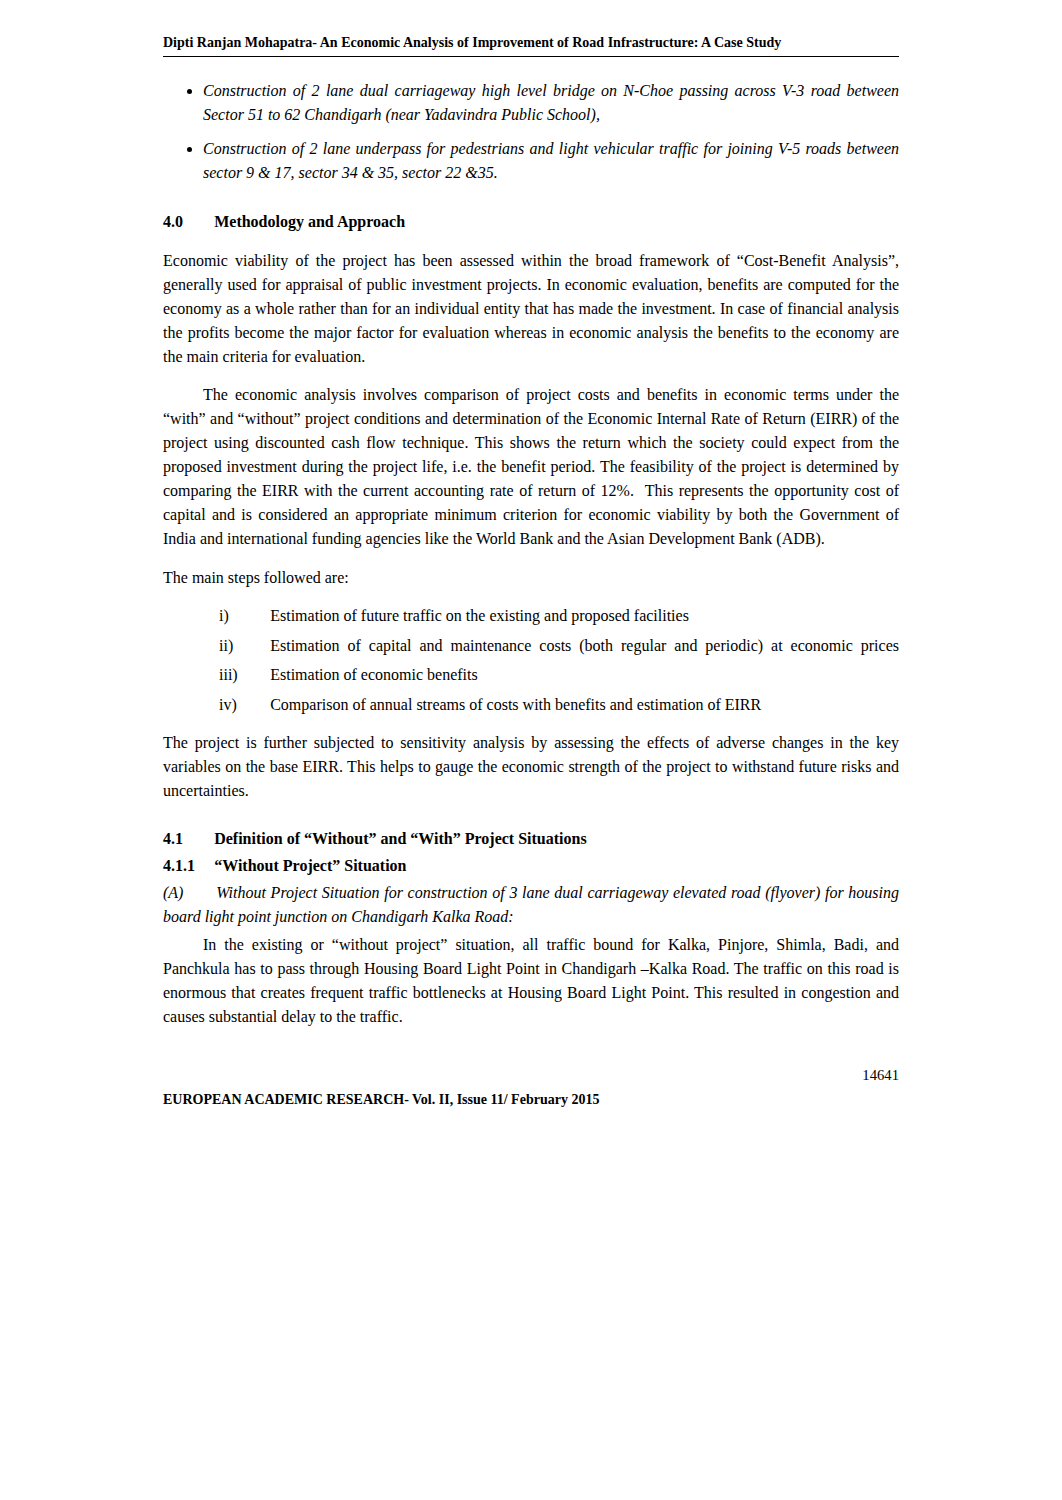Dipti Ranjan Mohapatra- An Economic Analysis of Improvement of Road Infrastructure: A Case Study
Construction of 2 lane dual carriageway high level bridge on N-Choe passing across V-3 road between Sector 51 to 62 Chandigarh (near Yadavindra Public School),
Construction of 2 lane underpass for pedestrians and light vehicular traffic for joining V-5 roads between sector 9 & 17, sector 34 & 35, sector 22 &35.
4.0 Methodology and Approach
Economic viability of the project has been assessed within the broad framework of “Cost-Benefit Analysis”, generally used for appraisal of public investment projects. In economic evaluation, benefits are computed for the economy as a whole rather than for an individual entity that has made the investment. In case of financial analysis the profits become the major factor for evaluation whereas in economic analysis the benefits to the economy are the main criteria for evaluation.
The economic analysis involves comparison of project costs and benefits in economic terms under the “with” and “without” project conditions and determination of the Economic Internal Rate of Return (EIRR) of the project using discounted cash flow technique. This shows the return which the society could expect from the proposed investment during the project life, i.e. the benefit period. The feasibility of the project is determined by comparing the EIRR with the current accounting rate of return of 12%. This represents the opportunity cost of capital and is considered an appropriate minimum criterion for economic viability by both the Government of India and international funding agencies like the World Bank and the Asian Development Bank (ADB).
The main steps followed are:
i) Estimation of future traffic on the existing and proposed facilities
ii) Estimation of capital and maintenance costs (both regular and periodic) at economic prices
iii) Estimation of economic benefits
iv) Comparison of annual streams of costs with benefits and estimation of EIRR
The project is further subjected to sensitivity analysis by assessing the effects of adverse changes in the key variables on the base EIRR. This helps to gauge the economic strength of the project to withstand future risks and uncertainties.
4.1 Definition of “Without” and “With” Project Situations
4.1.1“Without Project” Situation
(A) Without Project Situation for construction of 3 lane dual carriageway elevated road (flyover) for housing board light point junction on Chandigarh Kalka Road:
In the existing or “without project” situation, all traffic bound for Kalka, Pinjore, Shimla, Badi, and Panchkula has to pass through Housing Board Light Point in Chandigarh –Kalka Road. The traffic on this road is enormous that creates frequent traffic bottlenecks at Housing Board Light Point. This resulted in congestion and causes substantial delay to the traffic.
14641
EUROPEAN ACADEMIC RESEARCH- Vol. II, Issue 11/ February 2015